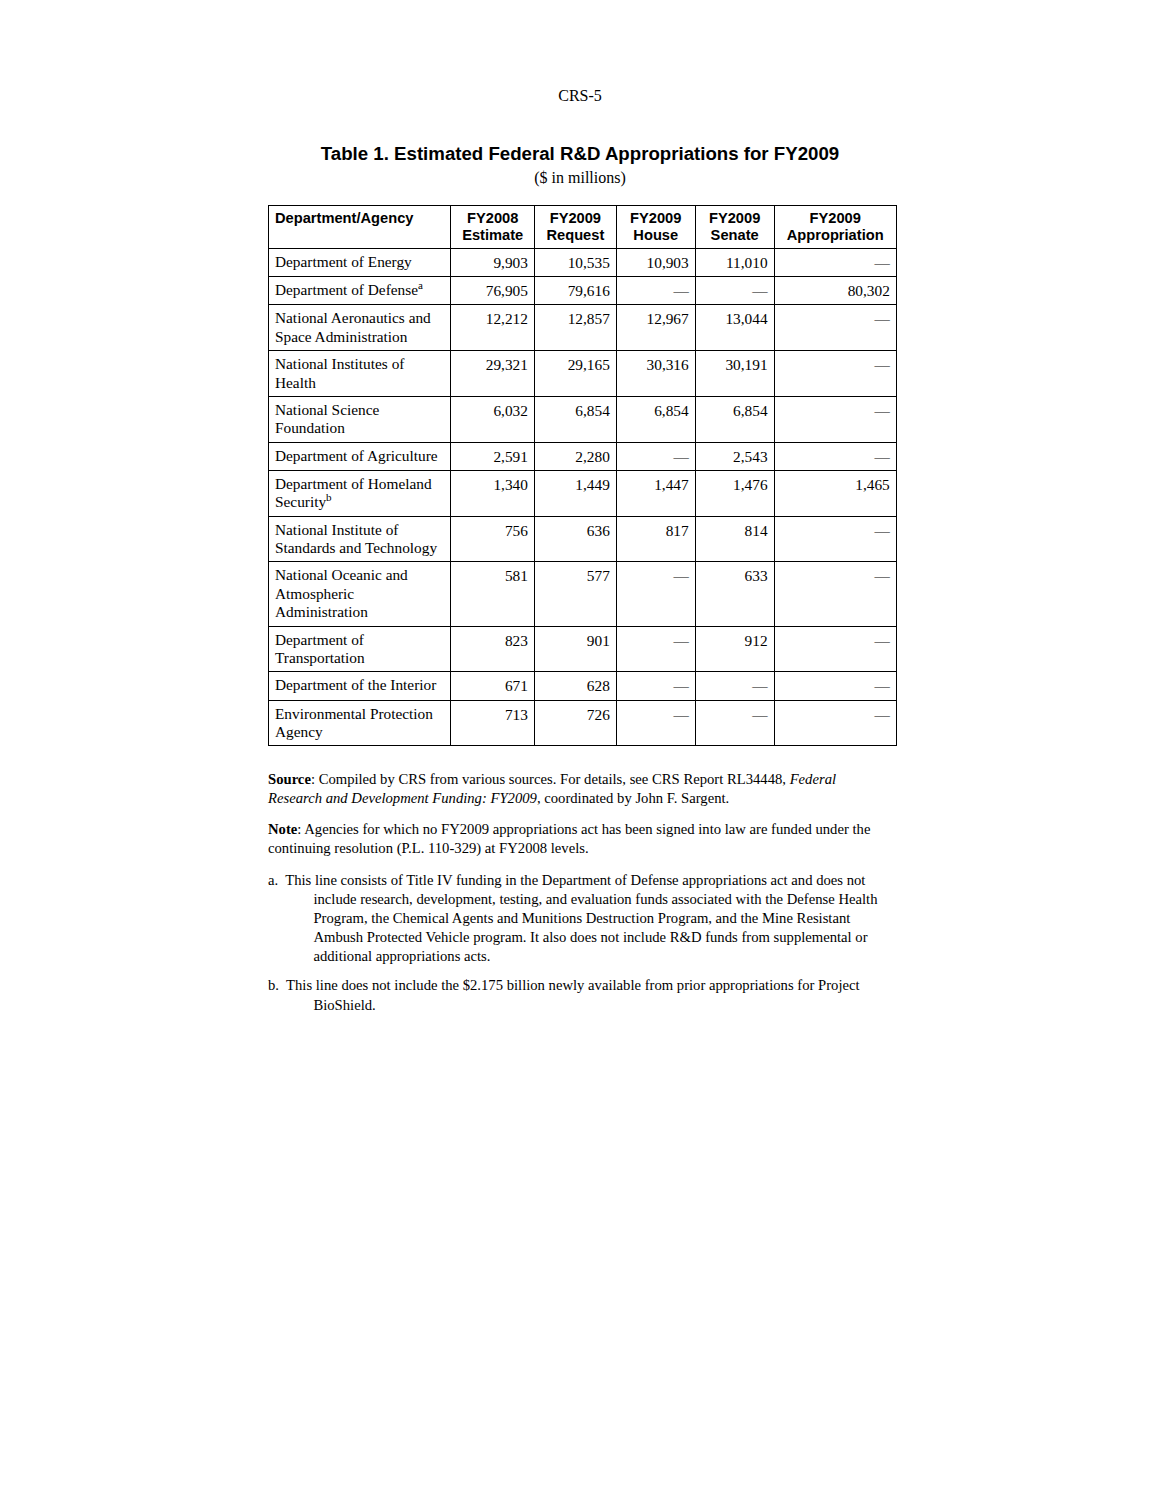CRS-5
Table 1. Estimated Federal R&D Appropriations for FY2009
($ in millions)
| Department/Agency | FY2008 Estimate | FY2009 Request | FY2009 House | FY2009 Senate | FY2009 Appropriation |
| --- | --- | --- | --- | --- | --- |
| Department of Energy | 9,903 | 10,535 | 10,903 | 11,010 | — |
| Department of Defense a | 76,905 | 79,616 | — | — | 80,302 |
| National Aeronautics and Space Administration | 12,212 | 12,857 | 12,967 | 13,044 | — |
| National Institutes of Health | 29,321 | 29,165 | 30,316 | 30,191 | — |
| National Science Foundation | 6,032 | 6,854 | 6,854 | 6,854 | — |
| Department of Agriculture | 2,591 | 2,280 | — | 2,543 | — |
| Department of Homeland Security b | 1,340 | 1,449 | 1,447 | 1,476 | 1,465 |
| National Institute of Standards and Technology | 756 | 636 | 817 | 814 | — |
| National Oceanic and Atmospheric Administration | 581 | 577 | — | 633 | — |
| Department of Transportation | 823 | 901 | — | 912 | — |
| Department of the Interior | 671 | 628 | — | — | — |
| Environmental Protection Agency | 713 | 726 | — | — | — |
Source: Compiled by CRS from various sources. For details, see CRS Report RL34448, Federal Research and Development Funding: FY2009, coordinated by John F. Sargent.
Note: Agencies for which no FY2009 appropriations act has been signed into law are funded under the continuing resolution (P.L. 110-329) at FY2008 levels.
a. This line consists of Title IV funding in the Department of Defense appropriations act and does notinclude research, development, testing, and evaluation funds associated with the Defense Health Program, the Chemical Agents and Munitions Destruction Program, and the Mine Resistant Ambush Protected Vehicle program. It also does not include R&D funds from supplemental or additional appropriations acts.
b. This line does not include the $2.175 billion newly available from prior appropriations for ProjectBioShield.